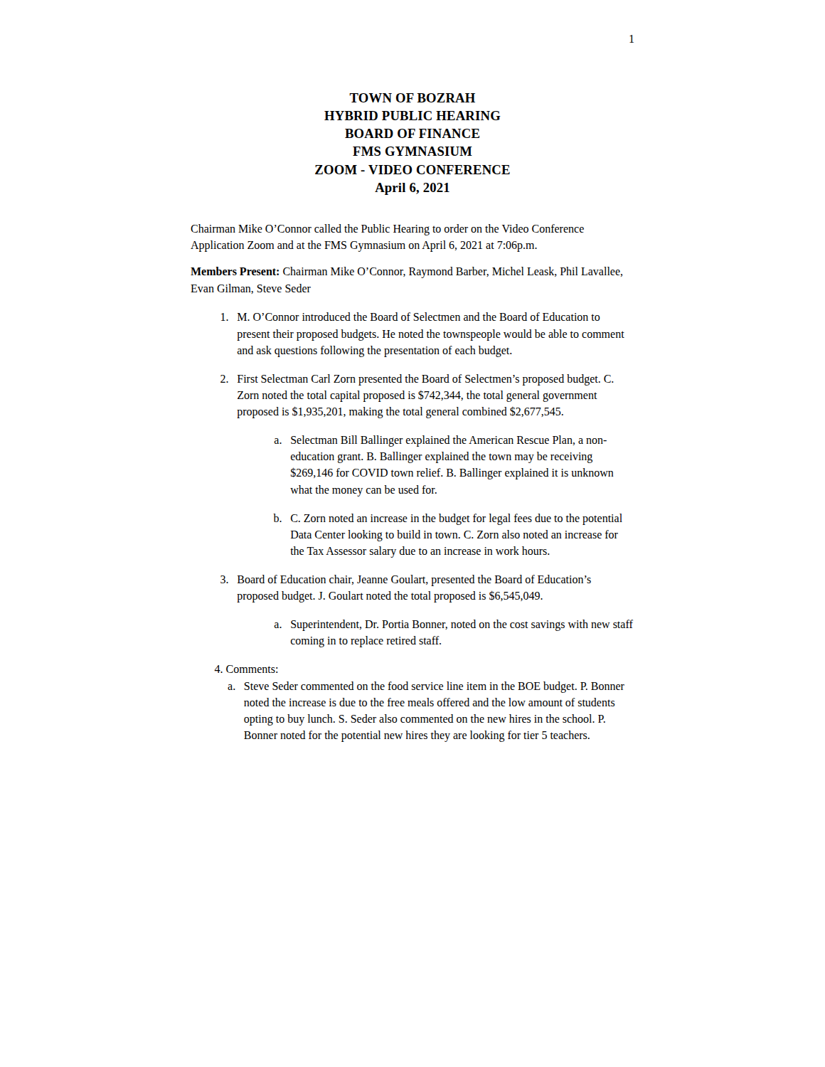1
TOWN OF BOZRAH HYBRID PUBLIC HEARING BOARD OF FINANCE FMS GYMNASIUM ZOOM - VIDEO CONFERENCE April 6, 2021
Chairman Mike O’Connor called the Public Hearing to order on the Video Conference Application Zoom and at the FMS Gymnasium on April 6, 2021 at 7:06p.m.
Members Present: Chairman Mike O’Connor, Raymond Barber, Michel Leask, Phil Lavallee, Evan Gilman, Steve Seder
M. O’Connor introduced the Board of Selectmen and the Board of Education to present their proposed budgets. He noted the townspeople would be able to comment and ask questions following the presentation of each budget.
First Selectman Carl Zorn presented the Board of Selectmen’s proposed budget. C. Zorn noted the total capital proposed is $742,344, the total general government proposed is $1,935,201, making the total general combined $2,677,545.
Selectman Bill Ballinger explained the American Rescue Plan, a non-education grant. B. Ballinger explained the town may be receiving $269,146 for COVID town relief. B. Ballinger explained it is unknown what the money can be used for.
C. Zorn noted an increase in the budget for legal fees due to the potential Data Center looking to build in town. C. Zorn also noted an increase for the Tax Assessor salary due to an increase in work hours.
Board of Education chair, Jeanne Goulart, presented the Board of Education’s proposed budget. J. Goulart noted the total proposed is $6,545,049.
Superintendent, Dr. Portia Bonner, noted on the cost savings with new staff coming in to replace retired staff.
4. Comments:
Steve Seder commented on the food service line item in the BOE budget. P. Bonner noted the increase is due to the free meals offered and the low amount of students opting to buy lunch. S. Seder also commented on the new hires in the school. P. Bonner noted for the potential new hires they are looking for tier 5 teachers.